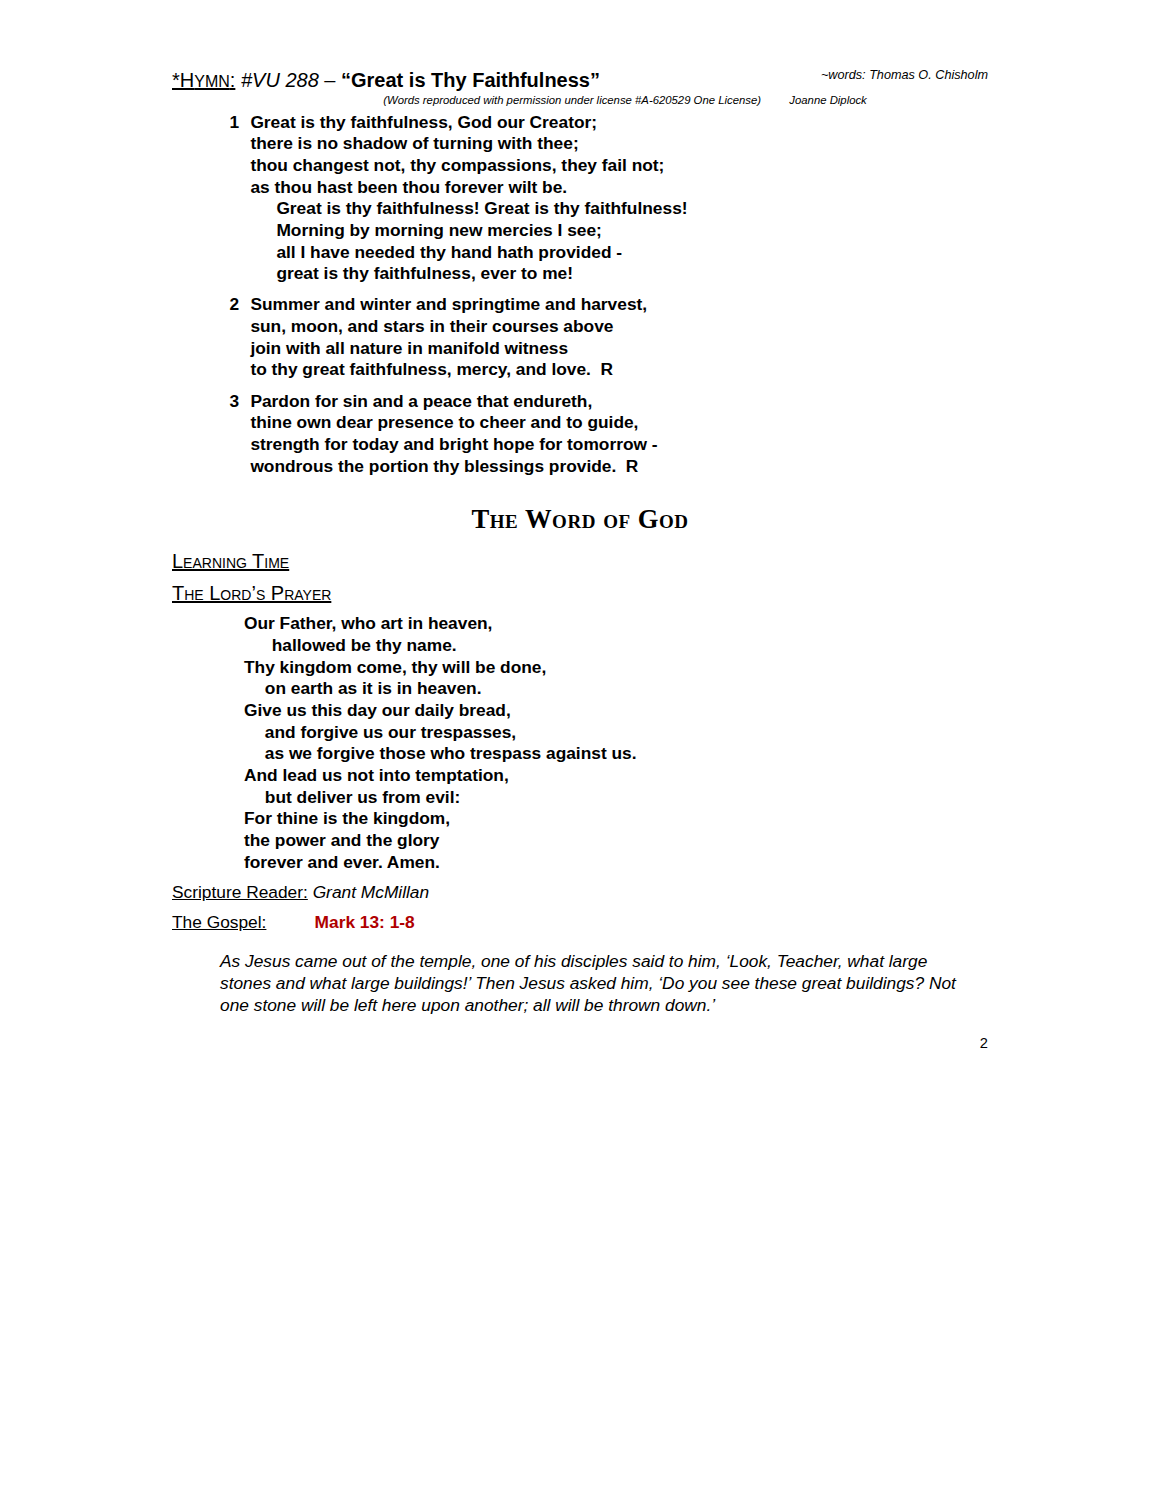*HYMN: #VU 288 – “Great is Thy Faithfulness” ~words: Thomas O. Chisholm
(Words reproduced with permission under license #A-620529 One License)Joanne Diplock
| 1 | Great is thy faithfulness, God our Creator; there is no shadow of turning with thee; thou changest not, thy compassions, they fail not; as thou hast been thou forever wilt be. Great is thy faithfulness! Great is thy faithfulness! Morning by morning new mercies I see; all I have needed thy hand hath provided - great is thy faithfulness, ever to me! |
| 2 | Summer and winter and springtime and harvest, sun, moon, and stars in their courses above join with all nature in manifold witness to thy great faithfulness, mercy, and love. R |
| 3 | Pardon for sin and a peace that endureth, thine own dear presence to cheer and to guide, strength for today and bright hope for tomorrow - wondrous the portion thy blessings provide. R |
The Word of God
Learning Time
The Lord’s Prayer
Our Father, who art in heaven, hallowed be thy name. Thy kingdom come, thy will be done, on earth as it is in heaven. Give us this day our daily bread, and forgive us our trespasses, as we forgive those who trespass against us. And lead us not into temptation, but deliver us from evil: For thine is the kingdom,
the power and the glory
forever and ever. Amen.
Scripture Reader: Grant McMillan
The Gospel: Mark 13: 1-8
As Jesus came out of the temple, one of his disciples said to him, ‘Look, Teacher, what large stones and what large buildings!’ Then Jesus asked him, ‘Do you see these great buildings? Not one stone will be left here upon another; all will be thrown down.’
2